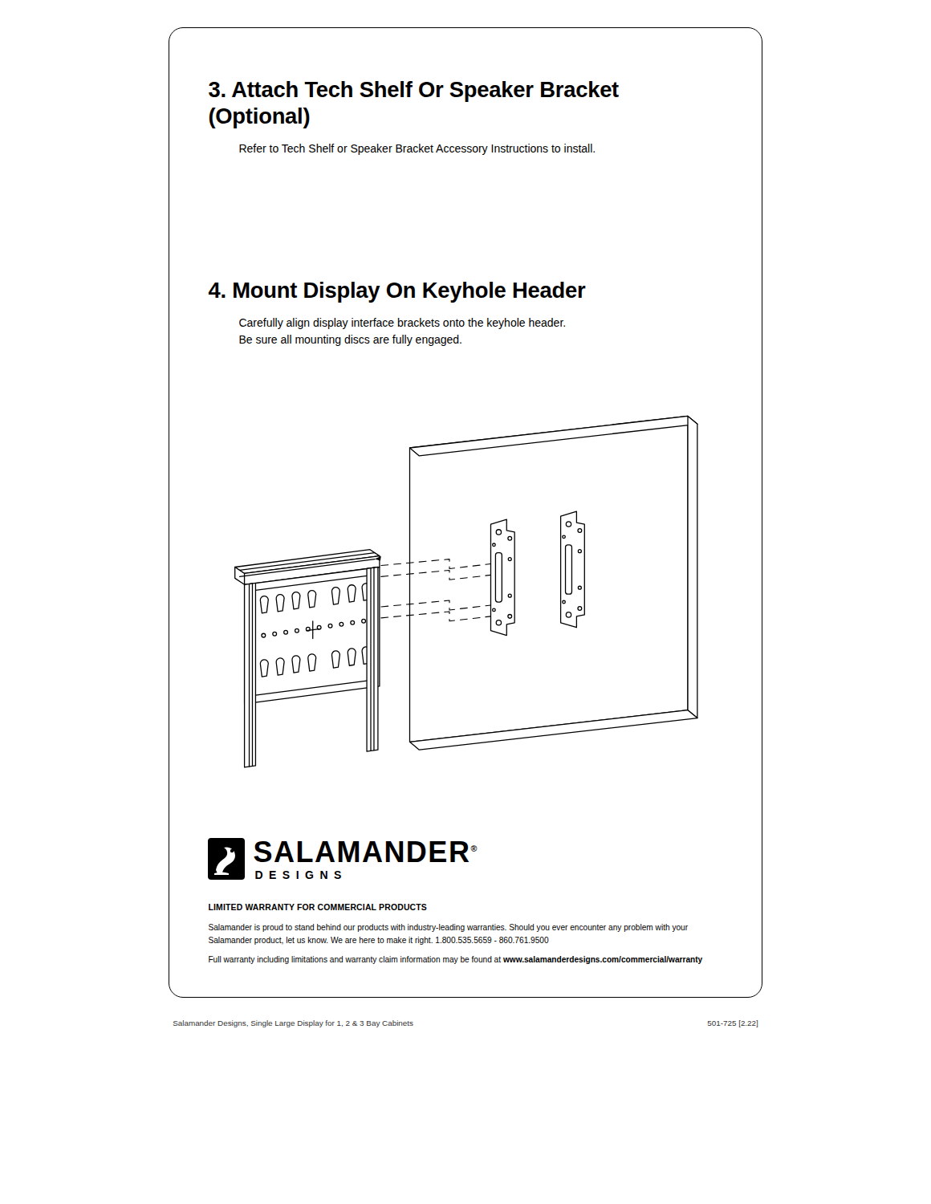3. Attach Tech Shelf Or Speaker Bracket (Optional)
Refer to Tech Shelf or Speaker Bracket Accessory Instructions to install.
4. Mount Display On Keyhole Header
Carefully align display interface brackets onto the keyhole header.
Be sure all mounting discs are fully engaged.
SALAMANDER® DESIGNS
LIMITED WARRANTY FOR COMMERCIAL PRODUCTS
Salamander is proud to stand behind our products with industry-leading warranties. Should you ever encounter any problem with your Salamander product, let us know. We are here to make it right. 1.800.535.5659 - 860.761.9500
Full warranty including limitations and warranty claim information may be found at www.salamanderdesigns.com/commercial/warranty
Salamander Designs, Single Large Display for 1, 2 & 3 Bay Cabinets 501-725 [2.22]